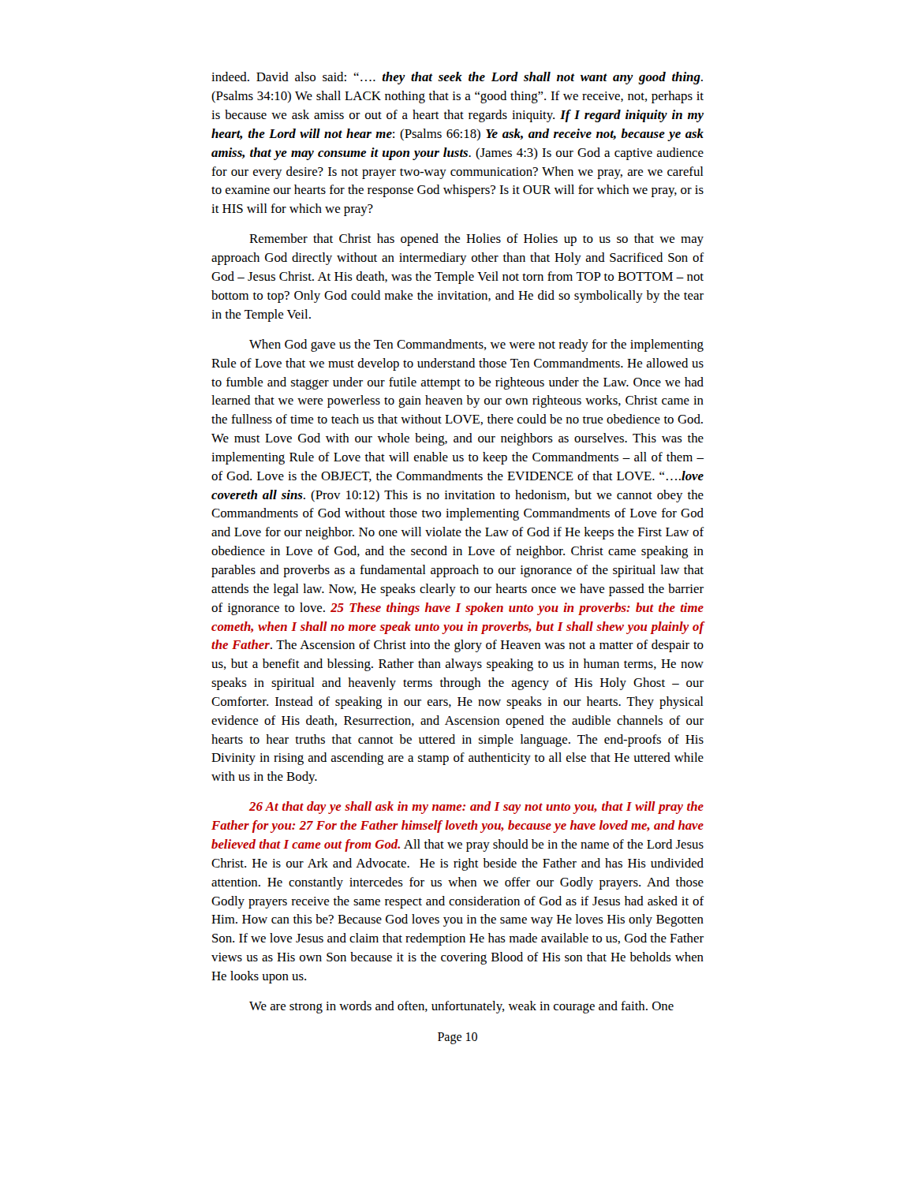indeed. David also said: “…. they that seek the Lord shall not want any good thing. (Psalms 34:10) We shall LACK nothing that is a “good thing”. If we receive, not, perhaps it is because we ask amiss or out of a heart that regards iniquity. If I regard iniquity in my heart, the Lord will not hear me: (Psalms 66:18) Ye ask, and receive not, because ye ask amiss, that ye may consume it upon your lusts. (James 4:3) Is our God a captive audience for our every desire? Is not prayer two-way communication? When we pray, are we careful to examine our hearts for the response God whispers? Is it OUR will for which we pray, or is it HIS will for which we pray?
Remember that Christ has opened the Holies of Holies up to us so that we may approach God directly without an intermediary other than that Holy and Sacrificed Son of God – Jesus Christ. At His death, was the Temple Veil not torn from TOP to BOTTOM – not bottom to top? Only God could make the invitation, and He did so symbolically by the tear in the Temple Veil.
When God gave us the Ten Commandments, we were not ready for the implementing Rule of Love that we must develop to understand those Ten Commandments. He allowed us to fumble and stagger under our futile attempt to be righteous under the Law. Once we had learned that we were powerless to gain heaven by our own righteous works, Christ came in the fullness of time to teach us that without LOVE, there could be no true obedience to God. We must Love God with our whole being, and our neighbors as ourselves. This was the implementing Rule of Love that will enable us to keep the Commandments – all of them – of God. Love is the OBJECT, the Commandments the EVIDENCE of that LOVE. “….love covereth all sins. (Prov 10:12) This is no invitation to hedonism, but we cannot obey the Commandments of God without those two implementing Commandments of Love for God and Love for our neighbor. No one will violate the Law of God if He keeps the First Law of obedience in Love of God, and the second in Love of neighbor. Christ came speaking in parables and proverbs as a fundamental approach to our ignorance of the spiritual law that attends the legal law. Now, He speaks clearly to our hearts once we have passed the barrier of ignorance to love. 25 These things have I spoken unto you in proverbs: but the time cometh, when I shall no more speak unto you in proverbs, but I shall shew you plainly of the Father. The Ascension of Christ into the glory of Heaven was not a matter of despair to us, but a benefit and blessing. Rather than always speaking to us in human terms, He now speaks in spiritual and heavenly terms through the agency of His Holy Ghost – our Comforter. Instead of speaking in our ears, He now speaks in our hearts. They physical evidence of His death, Resurrection, and Ascension opened the audible channels of our hearts to hear truths that cannot be uttered in simple language. The end-proofs of His Divinity in rising and ascending are a stamp of authenticity to all else that He uttered while with us in the Body.
26 At that day ye shall ask in my name: and I say not unto you, that I will pray the Father for you: 27 For the Father himself loveth you, because ye have loved me, and have believed that I came out from God. All that we pray should be in the name of the Lord Jesus Christ. He is our Ark and Advocate. He is right beside the Father and has His undivided attention. He constantly intercedes for us when we offer our Godly prayers. And those Godly prayers receive the same respect and consideration of God as if Jesus had asked it of Him. How can this be? Because God loves you in the same way He loves His only Begotten Son. If we love Jesus and claim that redemption He has made available to us, God the Father views us as His own Son because it is the covering Blood of His son that He beholds when He looks upon us.
We are strong in words and often, unfortunately, weak in courage and faith. One
Page 10